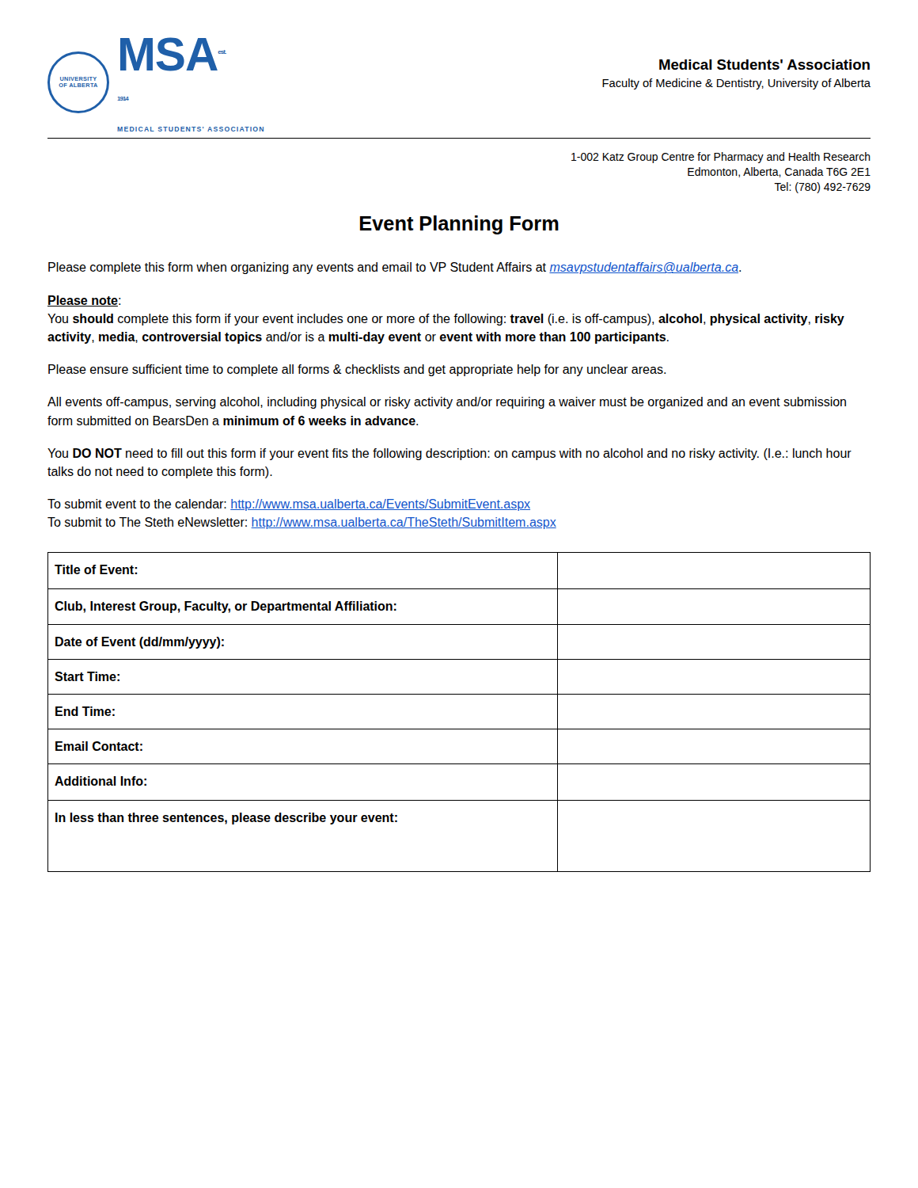UNIVERSITY
OF ALBERTA
MSAest.
1914
MEDICAL STUDENTS' ASSOCIATION
Medical Students' Association
Faculty of Medicine & Dentistry, University of Alberta
1-002 Katz Group Centre for Pharmacy and Health Research
Edmonton, Alberta, Canada T6G 2E1
Tel: (780) 492-7629
Event Planning Form
Please complete this form when organizing any events and email to VP Student Affairs at msavpstudentaffairs@ualberta.ca.
Please note:
You should complete this form if your event includes one or more of the following: travel (i.e. is off-campus), alcohol, physical activity, risky activity, media, controversial topics and/or is a multi-day event or event with more than 100 participants.
Please ensure sufficient time to complete all forms & checklists and get appropriate help for any unclear areas.
All events off-campus, serving alcohol, including physical or risky activity and/or requiring a waiver must be organized and an event submission form submitted on BearsDen a minimum of 6 weeks in advance.
You DO NOT need to fill out this form if your event fits the following description: on campus with no alcohol and no risky activity. (I.e.: lunch hour talks do not need to complete this form).
To submit event to the calendar: http://www.msa.ualberta.ca/Events/SubmitEvent.aspx
To submit to The Steth eNewsletter: http://www.msa.ualberta.ca/TheSteth/SubmitItem.aspx
| Title of Event: | |
| Club, Interest Group, Faculty, or Departmental Affiliation: | |
| Date of Event (dd/mm/yyyy): | |
| Start Time: | |
| End Time: | |
| Email Contact: | |
| Additional Info: | |
| In less than three sentences, please describe your event: | |